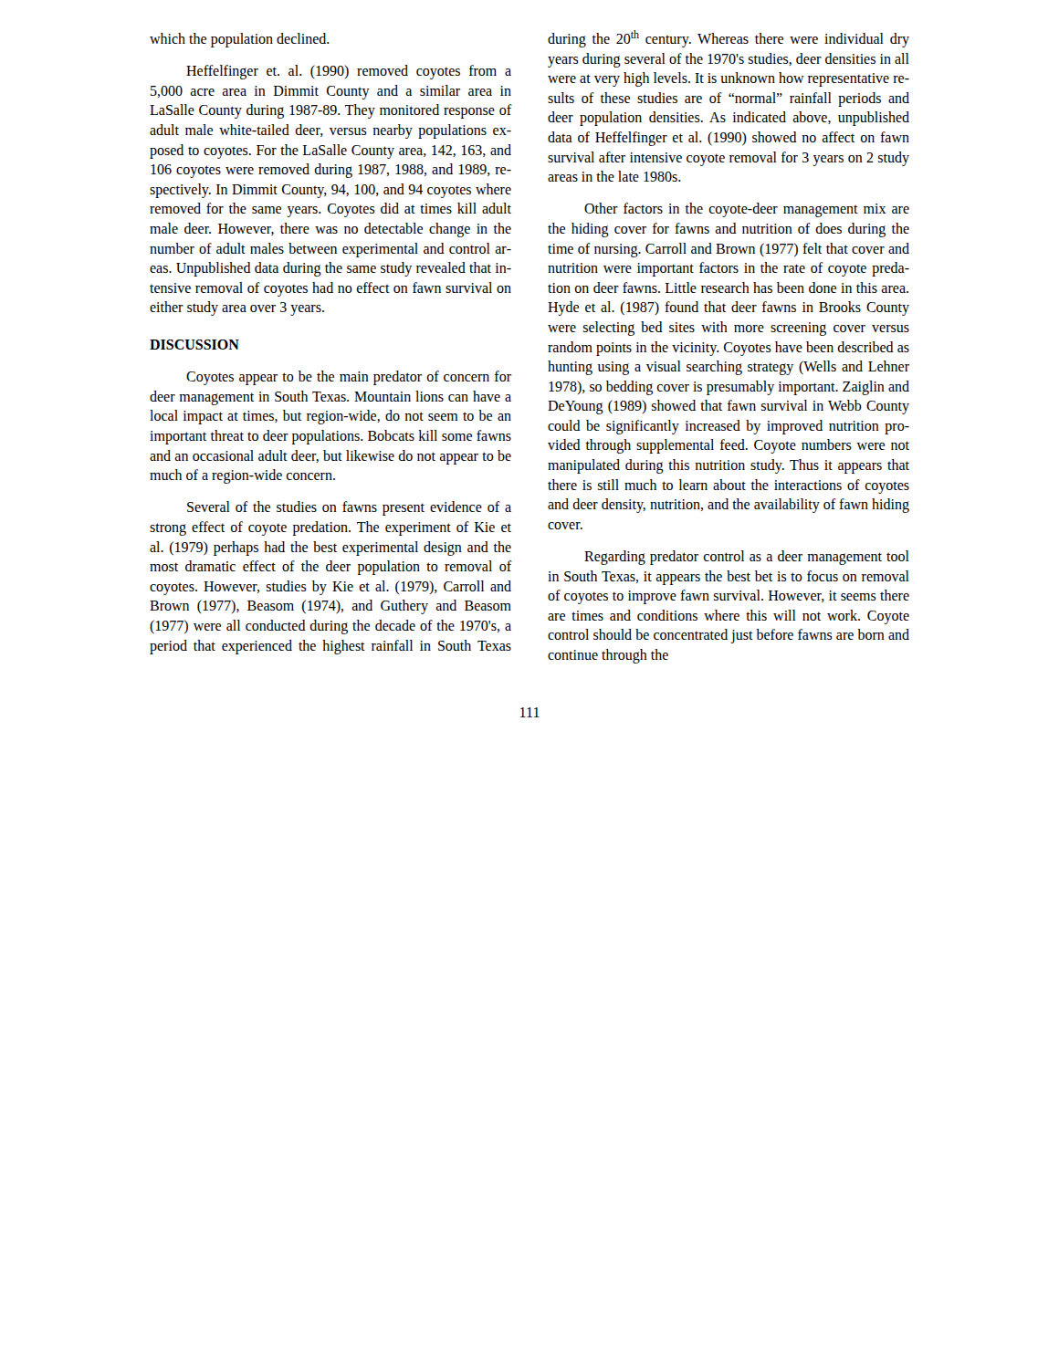which the population declined.
Heffelfinger et. al. (1990) removed coyotes from a 5,000 acre area in Dimmit County and a similar area in LaSalle County during 1987-89. They monitored response of adult male white-tailed deer, versus nearby populations exposed to coyotes. For the LaSalle County area, 142, 163, and 106 coyotes were removed during 1987, 1988, and 1989, respectively. In Dimmit County, 94, 100, and 94 coyotes where removed for the same years. Coyotes did at times kill adult male deer. However, there was no detectable change in the number of adult males between experimental and control areas. Unpublished data during the same study revealed that intensive removal of coyotes had no effect on fawn survival on either study area over 3 years.
DISCUSSION
Coyotes appear to be the main predator of concern for deer management in South Texas. Mountain lions can have a local impact at times, but region-wide, do not seem to be an important threat to deer populations. Bobcats kill some fawns and an occasional adult deer, but likewise do not appear to be much of a region-wide concern.
Several of the studies on fawns present evidence of a strong effect of coyote predation. The experiment of Kie et al. (1979) perhaps had the best experimental design and the most dramatic effect of the deer population to removal of coyotes. However, studies by Kie et al. (1979), Carroll and Brown (1977), Beasom (1974), and Guthery and Beasom (1977) were all conducted during the decade of the 1970's, a period that experienced the highest rainfall in South Texas during the 20th century. Whereas there were individual dry years during several of the 1970's studies, deer densities in all were at very high levels. It is unknown how representative results of these studies are of “normal” rainfall periods and deer population densities. As indicated above, unpublished data of Heffelfinger et al. (1990) showed no affect on fawn survival after intensive coyote removal for 3 years on 2 study areas in the late 1980s.
Other factors in the coyote-deer management mix are the hiding cover for fawns and nutrition of does during the time of nursing. Carroll and Brown (1977) felt that cover and nutrition were important factors in the rate of coyote predation on deer fawns. Little research has been done in this area. Hyde et al. (1987) found that deer fawns in Brooks County were selecting bed sites with more screening cover versus random points in the vicinity. Coyotes have been described as hunting using a visual searching strategy (Wells and Lehner 1978), so bedding cover is presumably important. Zaiglin and DeYoung (1989) showed that fawn survival in Webb County could be significantly increased by improved nutrition provided through supplemental feed. Coyote numbers were not manipulated during this nutrition study. Thus it appears that there is still much to learn about the interactions of coyotes and deer density, nutrition, and the availability of fawn hiding cover.
Regarding predator control as a deer management tool in South Texas, it appears the best bet is to focus on removal of coyotes to improve fawn survival. However, it seems there are times and conditions where this will not work. Coyote control should be concentrated just before fawns are born and continue through the
111